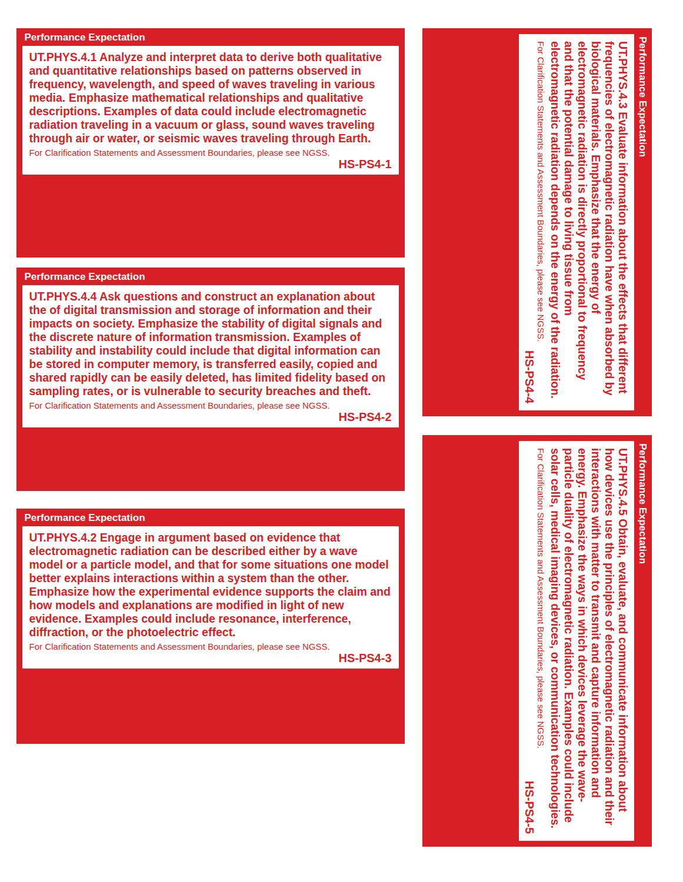Performance Expectation
UT.PHYS.4.1 Analyze and interpret data to derive both qualitative and quantitative relationships based on patterns observed in frequency, wavelength, and speed of waves traveling in various media. Emphasize mathematical relationships and qualitative descriptions. Examples of data could include electromagnetic radiation traveling in a vacuum or glass, sound waves traveling through air or water, or seismic waves traveling through Earth.
For Clarification Statements and Assessment Boundaries, please see NGSS. HS-PS4-1
Performance Expectation
UT.PHYS.4.4 Ask questions and construct an explanation about the of digital transmission and storage of information and their impacts on society. Emphasize the stability of digital signals and the discrete nature of information transmission. Examples of stability and instability could include that digital information can be stored in computer memory, is transferred easily, copied and shared rapidly can be easily deleted, has limited fidelity based on sampling rates, or is vulnerable to security breaches and theft.
For Clarification Statements and Assessment Boundaries, please see NGSS. HS-PS4-2
Performance Expectation
UT.PHYS.4.2 Engage in argument based on evidence that electromagnetic radiation can be described either by a wave model or a particle model, and that for some situations one model better explains interactions within a system than the other. Emphasize how the experimental evidence supports the claim and how models and explanations are modified in light of new evidence. Examples could include resonance, interference, diffraction, or the photoelectric effect.
For Clarification Statements and Assessment Boundaries, please see NGSS. HS-PS4-3
Performance Expectation
UT.PHYS.4.3 Evaluate information about the effects that different frequencies of electromagnetic radiation have when absorbed by biological materials. Emphasize that the energy of electromagnetic radiation is directly proportional to frequency and that the potential damage to living tissue from electromagnetic radiation depends on the energy of the radiation.
For Clarification Statements and Assessment Boundaries, please see NGSS. HS-PS4-4
Performance Expectation
UT.PHYS.4.5 Obtain, evaluate, and communicate information about how devices use the principles of electromagnetic radiation and their interactions with matter to transmit and capture information and energy. Emphasize the ways in which devices leverage the wave-particle duality of electromagnetic radiation. Examples could include solar cells, medical imaging devices, or communication technologies.
For Clarification Statements and Assessment Boundaries, please see NGSS. HS-PS4-5